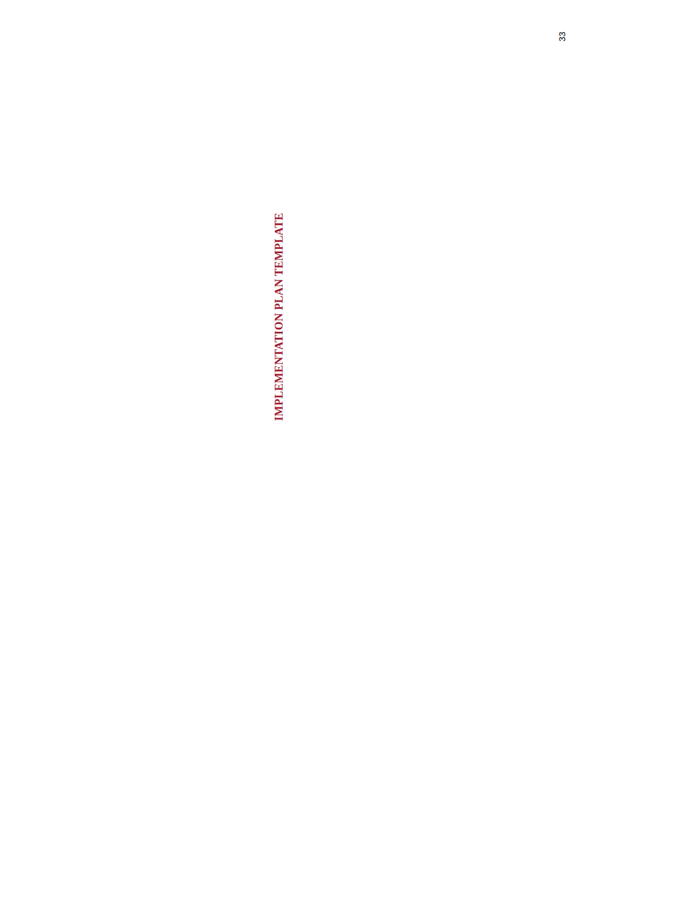33
IMPLEMENTATION PLAN TEMPLATE